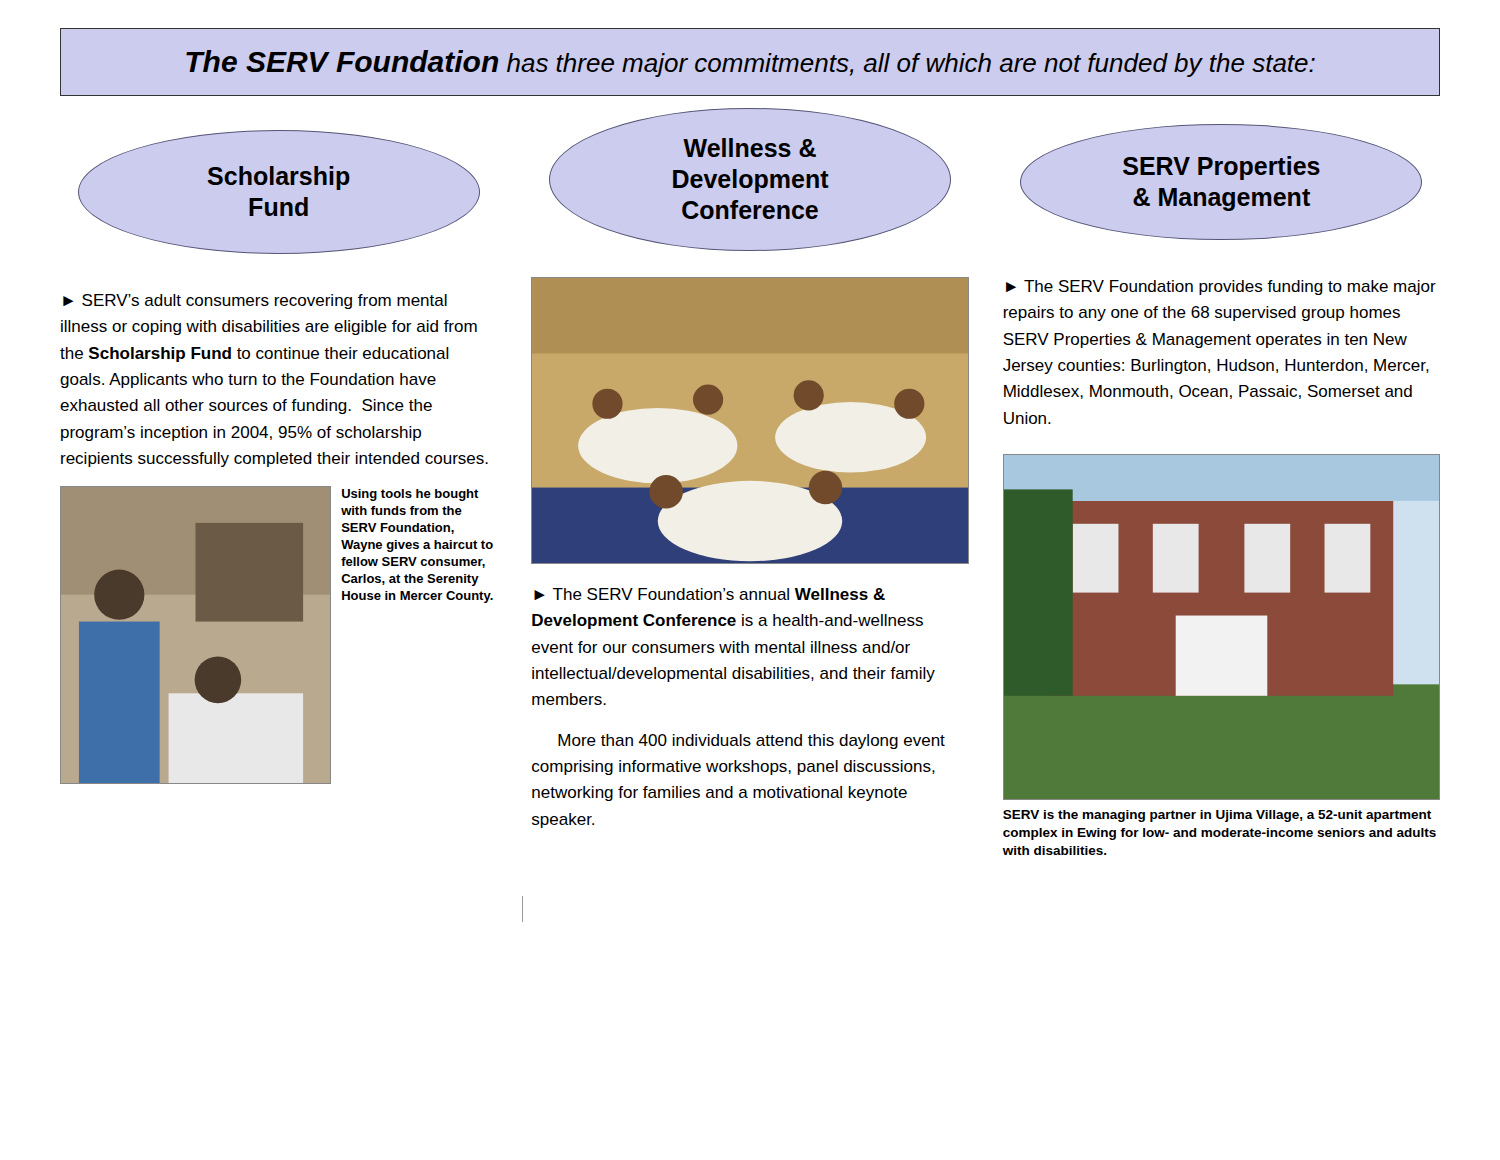The SERV Foundation has three major commitments, all of which are not funded by the state:
Scholarship
Fund
► SERV’s adult consumers recovering from mental illness or coping with disabilities are eligible for aid from the Scholarship Fund to continue their educational goals. Applicants who turn to the Foundation have exhausted all other sources of funding. Since the program’s inception in 2004, 95% of scholarship recipients successfully completed their intended courses.
Using tools he bought with funds from the SERV Foundation, Wayne gives a haircut to fellow SERV consumer, Carlos, at the Serenity House in Mercer County.
Wellness &
Development
Conference
► The SERV Foundation’s annual Wellness & Development Conference is a health-and-wellness event for our consumers with mental illness and/or intellectual/developmental disabilities, and their family members.
More than 400 individuals attend this daylong event comprising informative workshops, panel discussions, networking for families and a motivational keynote speaker.
SERV Properties
& Management
► The SERV Foundation provides funding to make major repairs to any one of the 68 supervised group homes SERV Properties & Management operates in ten New Jersey counties: Burlington, Hudson, Hunterdon, Mercer, Middlesex, Monmouth, Ocean, Passaic, Somerset and Union.
SERV is the managing partner in Ujima Village, a 52-unit apartment complex in Ewing for low- and moderate-income seniors and adults with disabilities.